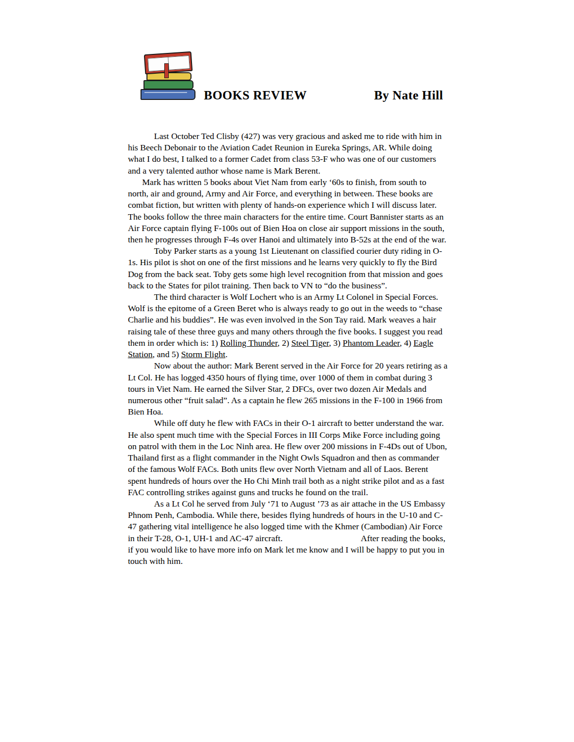BOOKS REVIEW By Nate Hill
Last October Ted Clisby (427) was very gracious and asked me to ride with him in his Beech Debonair to the Aviation Cadet Reunion in Eureka Springs, AR. While doing what I do best, I talked to a former Cadet from class 53-F who was one of our customers and a very talented author whose name is Mark Berent.
Mark has written 5 books about Viet Nam from early ‘60s to finish, from south to north, air and ground, Army and Air Force, and everything in between. These books are combat fiction, but written with plenty of hands-on experience which I will discuss later. The books follow the three main characters for the entire time. Court Bannister starts as an Air Force captain flying F-100s out of Bien Hoa on close air support missions in the south, then he progresses through F-4s over Hanoi and ultimately into B-52s at the end of the war.
Toby Parker starts as a young 1st Lieutenant on classified courier duty riding in O-1s. His pilot is shot on one of the first missions and he learns very quickly to fly the Bird Dog from the back seat. Toby gets some high level recognition from that mission and goes back to the States for pilot training. Then back to VN to “do the business”.
The third character is Wolf Lochert who is an Army Lt Colonel in Special Forces. Wolf is the epitome of a Green Beret who is always ready to go out in the weeds to “chase Charlie and his buddies”. He was even involved in the Son Tay raid. Mark weaves a hair raising tale of these three guys and many others through the five books. I suggest you read them in order which is: 1) Rolling Thunder, 2) Steel Tiger, 3) Phantom Leader, 4) Eagle Station, and 5) Storm Flight.
Now about the author: Mark Berent served in the Air Force for 20 years retiring as a Lt Col. He has logged 4350 hours of flying time, over 1000 of them in combat during 3 tours in Viet Nam. He earned the Silver Star, 2 DFCs, over two dozen Air Medals and numerous other “fruit salad”. As a captain he flew 265 missions in the F-100 in 1966 from Bien Hoa.
While off duty he flew with FACs in their O-1 aircraft to better understand the war. He also spent much time with the Special Forces in III Corps Mike Force including going on patrol with them in the Loc Ninh area. He flew over 200 missions in F-4Ds out of Ubon, Thailand first as a flight commander in the Night Owls Squadron and then as commander of the famous Wolf FACs. Both units flew over North Vietnam and all of Laos. Berent spent hundreds of hours over the Ho Chi Minh trail both as a night strike pilot and as a fast FAC controlling strikes against guns and trucks he found on the trail.
As a Lt Col he served from July ‘71 to August ’73 as air attache in the US Embassy Phnom Penh, Cambodia. While there, besides flying hundreds of hours in the U-10 and C-47 gathering vital intelligence he also logged time with the Khmer (Cambodian) Air Force in their T-28, O-1, UH-1 and AC-47 aircraft. After reading the books, if you would like to have more info on Mark let me know and I will be happy to put you in touch with him.